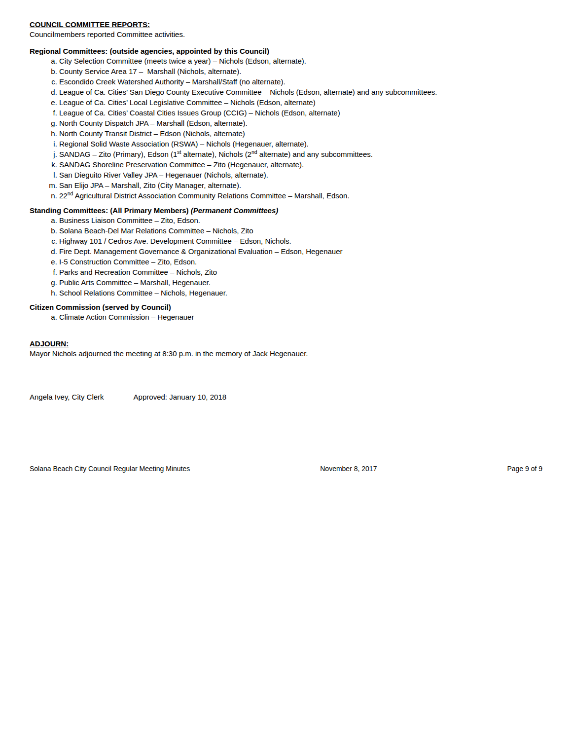COUNCIL COMMITTEE REPORTS:
Councilmembers reported Committee activities.
Regional Committees: (outside agencies, appointed by this Council)
City Selection Committee (meets twice a year) – Nichols (Edson, alternate).
County Service Area 17 – Marshall (Nichols, alternate).
Escondido Creek Watershed Authority – Marshall/Staff (no alternate).
League of Ca. Cities’ San Diego County Executive Committee – Nichols (Edson, alternate) and any subcommittees.
League of Ca. Cities’ Local Legislative Committee – Nichols (Edson, alternate)
League of Ca. Cities’ Coastal Cities Issues Group (CCIG) – Nichols (Edson, alternate)
North County Dispatch JPA – Marshall (Edson, alternate).
North County Transit District – Edson (Nichols, alternate)
Regional Solid Waste Association (RSWA) – Nichols (Hegenauer, alternate).
SANDAG – Zito (Primary), Edson (1st alternate), Nichols (2nd alternate) and any subcommittees.
SANDAG Shoreline Preservation Committee – Zito (Hegenauer, alternate).
San Dieguito River Valley JPA – Hegenauer (Nichols, alternate).
San Elijo JPA – Marshall, Zito (City Manager, alternate).
22nd Agricultural District Association Community Relations Committee – Marshall, Edson.
Standing Committees: (All Primary Members) (Permanent Committees)
Business Liaison Committee – Zito, Edson.
Solana Beach-Del Mar Relations Committee – Nichols, Zito
Highway 101 / Cedros Ave. Development Committee – Edson, Nichols.
Fire Dept. Management Governance & Organizational Evaluation – Edson, Hegenauer
I-5 Construction Committee – Zito, Edson.
Parks and Recreation Committee – Nichols, Zito
Public Arts Committee – Marshall, Hegenauer.
School Relations Committee – Nichols, Hegenauer.
Citizen Commission (served by Council)
Climate Action Commission – Hegenauer
ADJOURN:
Mayor Nichols adjourned the meeting at 8:30 p.m. in the memory of Jack Hegenauer.
Angela Ivey, City Clerk
Approved: January 10, 2018
Solana Beach City Council Regular Meeting Minutes November 8, 2017 Page 9 of 9